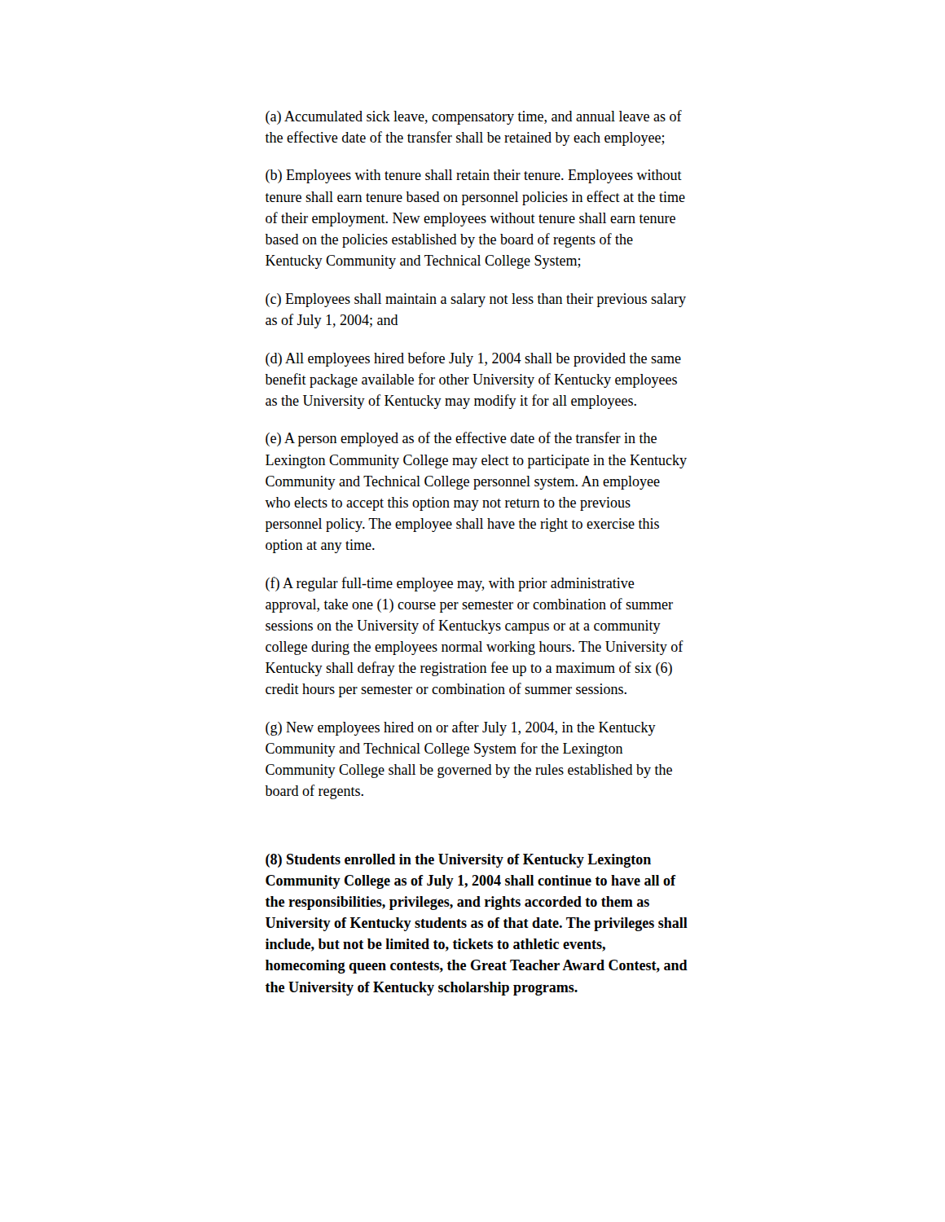(a) Accumulated sick leave, compensatory time, and annual leave as of the effective date of the transfer shall be retained by each employee;
(b) Employees with tenure shall retain their tenure. Employees without tenure shall earn tenure based on personnel policies in effect at the time of their employment. New employees without tenure shall earn tenure based on the policies established by the board of regents of the Kentucky Community and Technical College System;
(c) Employees shall maintain a salary not less than their previous salary as of July 1, 2004; and
(d) All employees hired before July 1, 2004 shall be provided the same benefit package available for other University of Kentucky employees as the University of Kentucky may modify it for all employees.
(e) A person employed as of the effective date of the transfer in the Lexington Community College may elect to participate in the Kentucky Community and Technical College personnel system. An employee who elects to accept this option may not return to the previous personnel policy. The employee shall have the right to exercise this option at any time.
(f) A regular full-time employee may, with prior administrative approval, take one (1) course per semester or combination of summer sessions on the University of Kentuckys campus or at a community college during the employees normal working hours. The University of Kentucky shall defray the registration fee up to a maximum of six (6) credit hours per semester or combination of summer sessions.
(g) New employees hired on or after July 1, 2004, in the Kentucky Community and Technical College System for the Lexington Community College shall be governed by the rules established by the board of regents.
(8) Students enrolled in the University of Kentucky Lexington Community College as of July 1, 2004 shall continue to have all of the responsibilities, privileges, and rights accorded to them as University of Kentucky students as of that date. The privileges shall include, but not be limited to, tickets to athletic events, homecoming queen contests, the Great Teacher Award Contest, and the University of Kentucky scholarship programs.